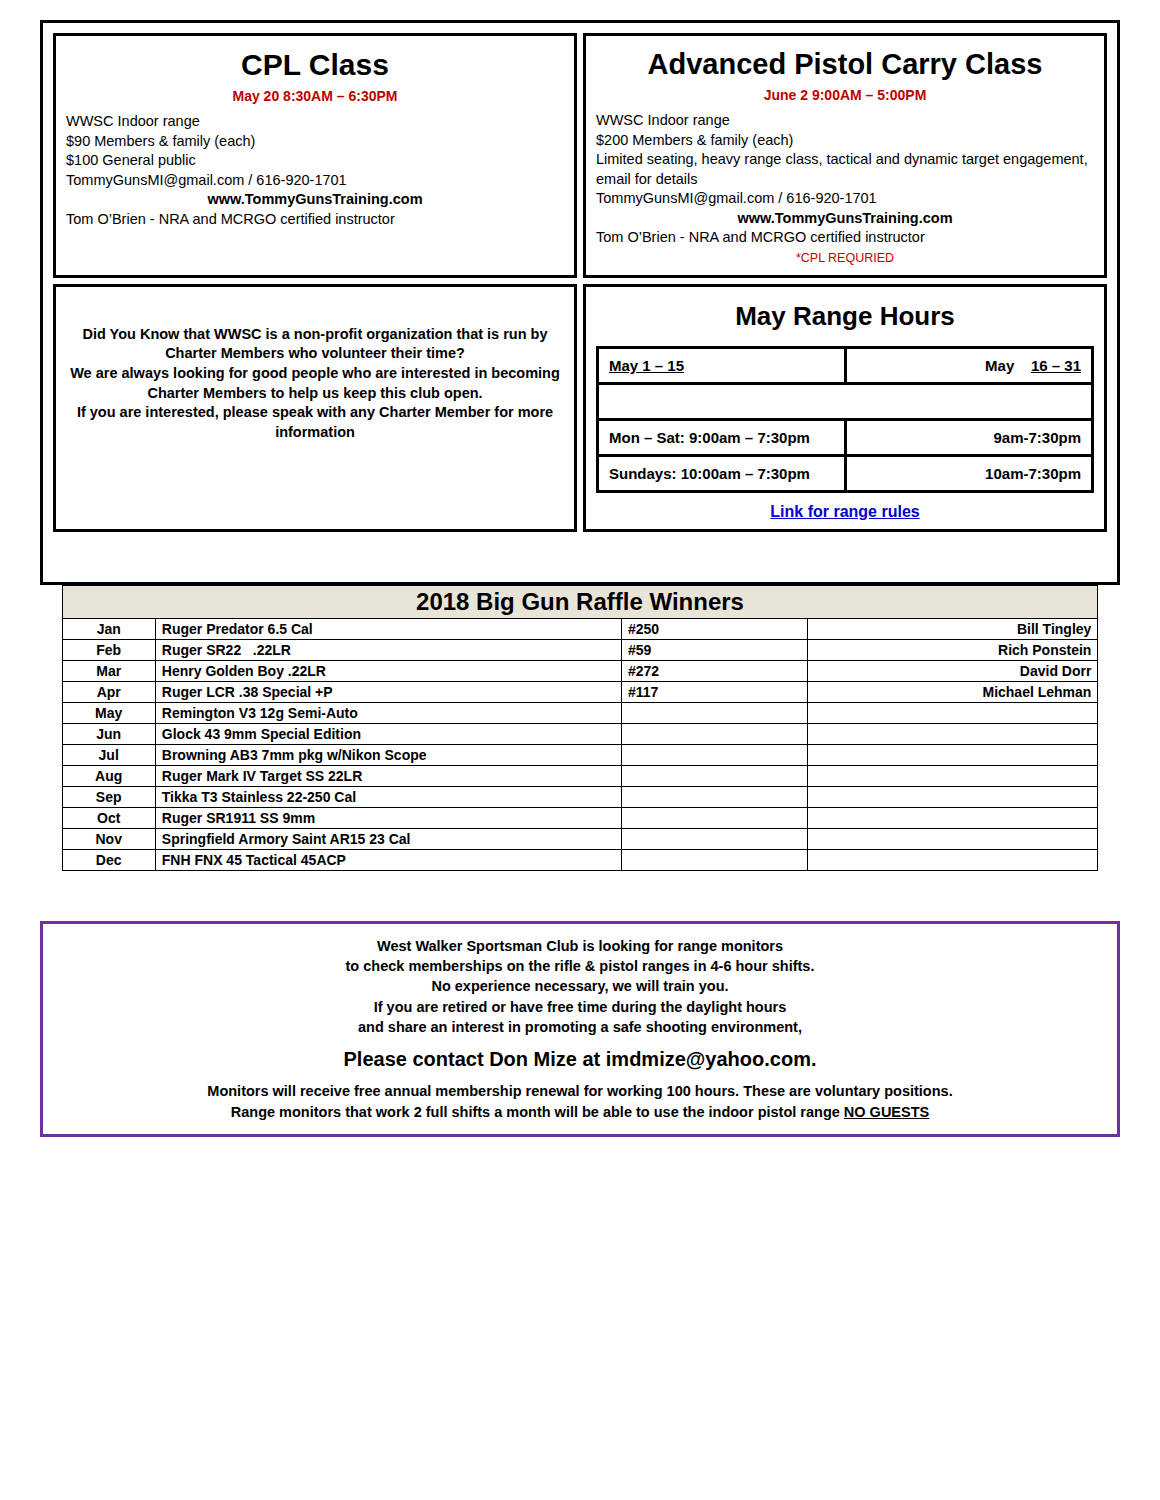| CPL Class May 20 8:30AM – 6:30PM WWSC Indoor range $90 Members & family (each) $100 General public TommyGunsMI@gmail.com / 616-920-1701 www.TommyGunsTraining.com Tom O’Brien - NRA and MCRGO certified instructor | Advanced Pistol Carry Class June 2 9:00AM – 5:00PM WWSC Indoor range $200 Members & family (each) Limited seating, heavy range class, tactical and dynamic target engagement, email for details TommyGunsMI@gmail.com / 616-920-1701 www.TommyGunsTraining.com Tom O’Brien - NRA and MCRGO certified instructor *CPL REQURIED |
| Did You Know that WWSC is a non-profit organization that is run by Charter Members who volunteer their time? We are always looking for good people who are interested in becoming Charter Members to help us keep this club open. If you are interested, please speak with any Charter Member for more information | May Range Hours / May 1 – 15 / May 16 – 31 / / Mon – Sat: 9:00am – 7:30pm / 9am-7:30pm / / Sundays: 10:00am – 7:30pm / 10am-7:30pm / Link for range rules |
2018 Big Gun Raffle Winners
| Jan | Ruger Predator 6.5 Cal | #250 | Bill Tingley |
| Feb | Ruger SR22 .22LR | #59 | Rich Ponstein |
| Mar | Henry Golden Boy .22LR | #272 | David Dorr |
| Apr | Ruger LCR .38 Special +P | #117 | Michael Lehman |
| May | Remington V3 12g Semi-Auto | | |
| Jun | Glock 43 9mm Special Edition | | |
| Jul | Browning AB3 7mm pkg w/Nikon Scope | | |
| Aug | Ruger Mark IV Target SS 22LR | | |
| Sep | Tikka T3 Stainless 22-250 Cal | | |
| Oct | Ruger SR1911 SS 9mm | | |
| Nov | Springfield Armory Saint AR15 23 Cal | | |
| Dec | FNH FNX 45 Tactical 45ACP | | |
West Walker Sportsman Club is looking for range monitors
to check memberships on the rifle & pistol ranges in 4-6 hour shifts.
No experience necessary, we will train you.
If you are retired or have free time during the daylight hours
and share an interest in promoting a safe shooting environment,
Please contact Don Mize at imdmize@yahoo.com.
Monitors will receive free annual membership renewal for working 100 hours. These are voluntary positions.
Range monitors that work 2 full shifts a month will be able to use the indoor pistol range NO GUESTS